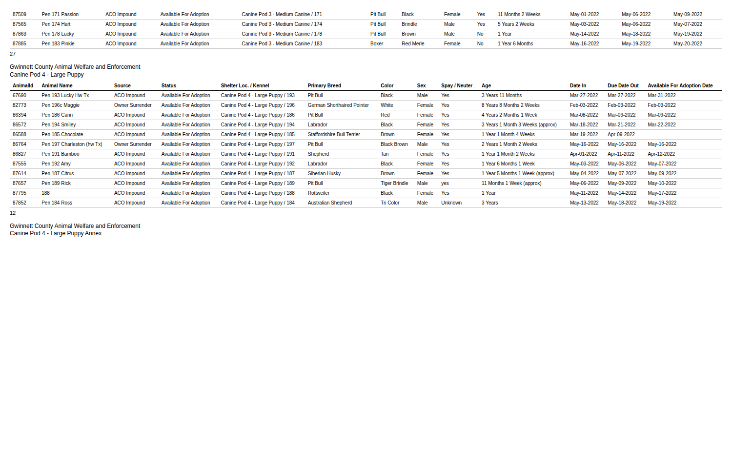| 87509 | Pen 171 Passion | ACO Impound | Available For Adoption | Canine Pod 3 - Medium Canine / 171 | Pit Bull | Black | Female | Yes | 11 Months 2 Weeks | May-01-2022 | May-06-2022 | May-09-2022 |
| 87565 | Pen 174 Hart | ACO Impound | Available For Adoption | Canine Pod 3 - Medium Canine / 174 | Pit Bull | Brindle | Male | Yes | 5 Years 2 Weeks | May-03-2022 | May-06-2022 | May-07-2022 |
| 87863 | Pen 178 Lucky | ACO Impound | Available For Adoption | Canine Pod 3 - Medium Canine / 178 | Pit Bull | Brown | Male | No | 1 Year | May-14-2022 | May-18-2022 | May-19-2022 |
| 87885 | Pen 183 Pinkie | ACO Impound | Available For Adoption | Canine Pod 3 - Medium Canine / 183 | Boxer | Red Merle | Female | No | 1 Year 6 Months | May-16-2022 | May-19-2022 | May-20-2022 |
27
Gwinnett County Animal Welfare and Enforcement
Canine Pod 4 - Large Puppy
| AnimalId | Animal Name | Source | Status | Shelter Loc. / Kennel | Primary Breed | Color | Sex | Spay / Neuter | Age | Date In | Due Date Out | Available For Adoption Date |
| --- | --- | --- | --- | --- | --- | --- | --- | --- | --- | --- | --- | --- |
| 67690 | Pen 193 Lucky Hw Tx | ACO Impound | Available For Adoption | Canine Pod 4 - Large Puppy / 193 | Pit Bull | Black | Male | Yes | 3 Years 11 Months | Mar-27-2022 | Mar-27-2022 | Mar-31-2022 |
| 82773 | Pen 196c Maggie | Owner Surrender | Available For Adoption | Canine Pod 4 - Large Puppy / 196 | German Shorthaired Pointer | White | Female | Yes | 8 Years 8 Months 2 Weeks | Feb-03-2022 | Feb-03-2022 | Feb-03-2022 |
| 86394 | Pen 186 Carin | ACO Impound | Available For Adoption | Canine Pod 4 - Large Puppy / 186 | Pit Bull | Red | Female | Yes | 4 Years 2 Months 1 Week | Mar-08-2022 | Mar-09-2022 | Mar-09-2022 |
| 86572 | Pen 194 Smiley | ACO Impound | Available For Adoption | Canine Pod 4 - Large Puppy / 194 | Labrador | Black | Female | Yes | 3 Years 1 Month 3 Weeks (approx) | Mar-18-2022 | Mar-21-2022 | Mar-22-2022 |
| 86588 | Pen 185 Chocolate | ACO Impound | Available For Adoption | Canine Pod 4 - Large Puppy / 185 | Staffordshire Bull Terrier | Brown | Female | Yes | 1 Year 1 Month 4 Weeks | Mar-19-2022 | Apr-09-2022 | |
| 86764 | Pen 197 Charleston (hw Tx) | Owner Surrender | Available For Adoption | Canine Pod 4 - Large Puppy / 197 | Pit Bull | Black Brown | Male | Yes | 2 Years 1 Month 2 Weeks | May-16-2022 | May-16-2022 | May-16-2022 |
| 86827 | Pen 191 Bamboo | ACO Impound | Available For Adoption | Canine Pod 4 - Large Puppy / 191 | Shepherd | Tan | Female | Yes | 1 Year 1 Month 2 Weeks | Apr-01-2022 | Apr-11-2022 | Apr-12-2022 |
| 87555 | Pen 192 Amy | ACO Impound | Available For Adoption | Canine Pod 4 - Large Puppy / 192 | Labrador | Black | Female | Yes | 1 Year 6 Months 1 Week | May-03-2022 | May-06-2022 | May-07-2022 |
| 87614 | Pen 187 Citrus | ACO Impound | Available For Adoption | Canine Pod 4 - Large Puppy / 187 | Siberian Husky | Brown | Female | Yes | 1 Year 5 Months 1 Week (approx) | May-04-2022 | May-07-2022 | May-09-2022 |
| 87657 | Pen 189 Rick | ACO Impound | Available For Adoption | Canine Pod 4 - Large Puppy / 189 | Pit Bull | Tiger Brindle | Male | yes | 11 Months 1 Week (approx) | May-06-2022 | May-09-2022 | May-10-2022 |
| 87795 | 188 | ACO Impound | Available For Adoption | Canine Pod 4 - Large Puppy / 188 | Rottweiler | Black | Female | Yes | 1 Year | May-11-2022 | May-14-2022 | May-17-2022 |
| 87852 | Pen 184 Ross | ACO Impound | Available For Adoption | Canine Pod 4 - Large Puppy / 184 | Australian Shepherd | Tri Color | Male | Unknown | 3 Years | May-13-2022 | May-18-2022 | May-19-2022 |
12
Gwinnett County Animal Welfare and Enforcement
Canine Pod 4 - Large Puppy Annex